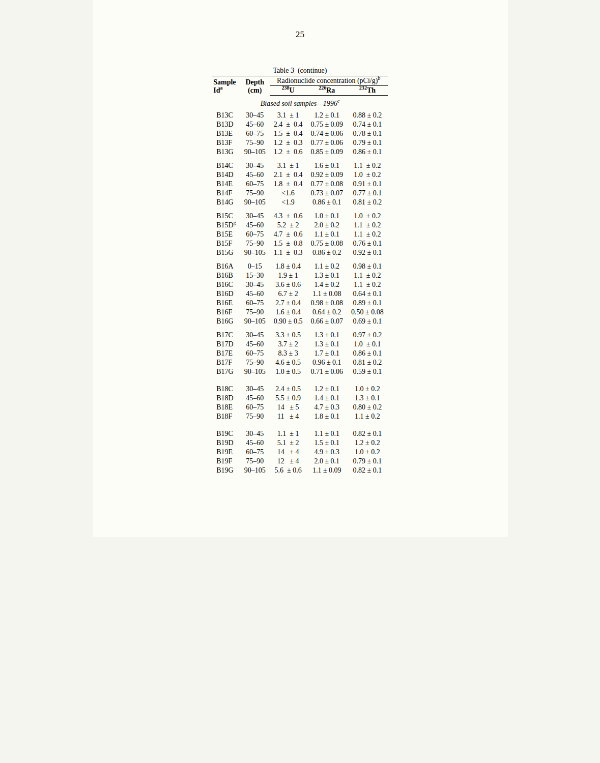25
| Table 3 (continue) |
| Sample Id a | Depth (cm) | Radionuclide concentration (pCi/g) b |
| 238 U | 226 Ra | 232 Th |
| Biased soil samples—1996 c |
| B13C | 30–45 | 3.1 ± 1 | 1.2 ± 0.1 | 0.88 ± 0.2 |
| B13D | 45–60 | 2.4 ± 0.4 | 0.75 ± 0.09 | 0.74 ± 0.1 |
| B13E | 60–75 | 1.5 ± 0.4 | 0.74 ± 0.06 | 0.78 ± 0.1 |
| B13F | 75–90 | 1.2 ± 0.3 | 0.77 ± 0.06 | 0.79 ± 0.1 |
| B13G | 90–105 | 1.2 ± 0.6 | 0.85 ± 0.09 | 0.86 ± 0.1 |
| B14C | 30–45 | 3.1 ± 1 | 1.6 ± 0.1 | 1.1 ± 0.2 |
| B14D | 45–60 | 2.1 ± 0.4 | 0.92 ± 0.09 | 1.0 ± 0.2 |
| B14E | 60–75 | 1.8 ± 0.4 | 0.77 ± 0.08 | 0.91 ± 0.1 |
| B14F | 75–90 | <1.6 | 0.73 ± 0.07 | 0.77 ± 0.1 |
| B14G | 90–105 | <1.9 | 0.86 ± 0.1 | 0.81 ± 0.2 |
| B15C | 30–45 | 4.3 ± 0.6 | 1.0 ± 0.1 | 1.0 ± 0.2 |
| B15D g | 45–60 | 5.2 ± 2 | 2.0 ± 0.2 | 1.1 ± 0.2 |
| B15E | 60–75 | 4.7 ± 0.6 | 1.1 ± 0.1 | 1.1 ± 0.2 |
| B15F | 75–90 | 1.5 ± 0.8 | 0.75 ± 0.08 | 0.76 ± 0.1 |
| B15G | 90–105 | 1.1 ± 0.3 | 0.86 ± 0.2 | 0.92 ± 0.1 |
| B16A | 0–15 | 1.8 ± 0.4 | 1.1 ± 0.2 | 0.98 ± 0.1 |
| B16B | 15–30 | 1.9 ± 1 | 1.3 ± 0.1 | 1.1 ± 0.2 |
| B16C | 30–45 | 3.6 ± 0.6 | 1.4 ± 0.2 | 1.1 ± 0.2 |
| B16D | 45–60 | 6.7 ± 2 | 1.1 ± 0.08 | 0.64 ± 0.1 |
| B16E | 60–75 | 2.7 ± 0.4 | 0.98 ± 0.08 | 0.89 ± 0.1 |
| B16F | 75–90 | 1.6 ± 0.4 | 0.64 ± 0.2 | 0.50 ± 0.08 |
| B16G | 90–105 | 0.90 ± 0.5 | 0.66 ± 0.07 | 0.69 ± 0.1 |
| B17C | 30–45 | 3.3 ± 0.5 | 1.3 ± 0.1 | 0.97 ± 0.2 |
| B17D | 45–60 | 3.7 ± 2 | 1.3 ± 0.1 | 1.0 ± 0.1 |
| B17E | 60–75 | 8.3 ± 3 | 1.7 ± 0.1 | 0.86 ± 0.1 |
| B17F | 75–90 | 4.6 ± 0.5 | 0.96 ± 0.1 | 0.81 ± 0.2 |
| B17G | 90–105 | 1.0 ± 0.5 | 0.71 ± 0.06 | 0.59 ± 0.1 |
| B18C | 30–45 | 2.4 ± 0.5 | 1.2 ± 0.1 | 1.0 ± 0.2 |
| B18D | 45–60 | 5.5 ± 0.9 | 1.4 ± 0.1 | 1.3 ± 0.1 |
| B18E | 60–75 | 14 ± 5 | 4.7 ± 0.3 | 0.80 ± 0.2 |
| B18F | 75–90 | 11 ± 4 | 1.8 ± 0.1 | 1.1 ± 0.2 |
| B19C | 30–45 | 1.1 ± 1 | 1.1 ± 0.1 | 0.82 ± 0.1 |
| B19D | 45–60 | 5.1 ± 2 | 1.5 ± 0.1 | 1.2 ± 0.2 |
| B19E | 60–75 | 14 ± 4 | 4.9 ± 0.3 | 1.0 ± 0.2 |
| B19F | 75–90 | 12 ± 4 | 2.0 ± 0.1 | 0.79 ± 0.1 |
| B19G | 90–105 | 5.6 ± 0.6 | 1.1 ± 0.09 | 0.82 ± 0.1 |